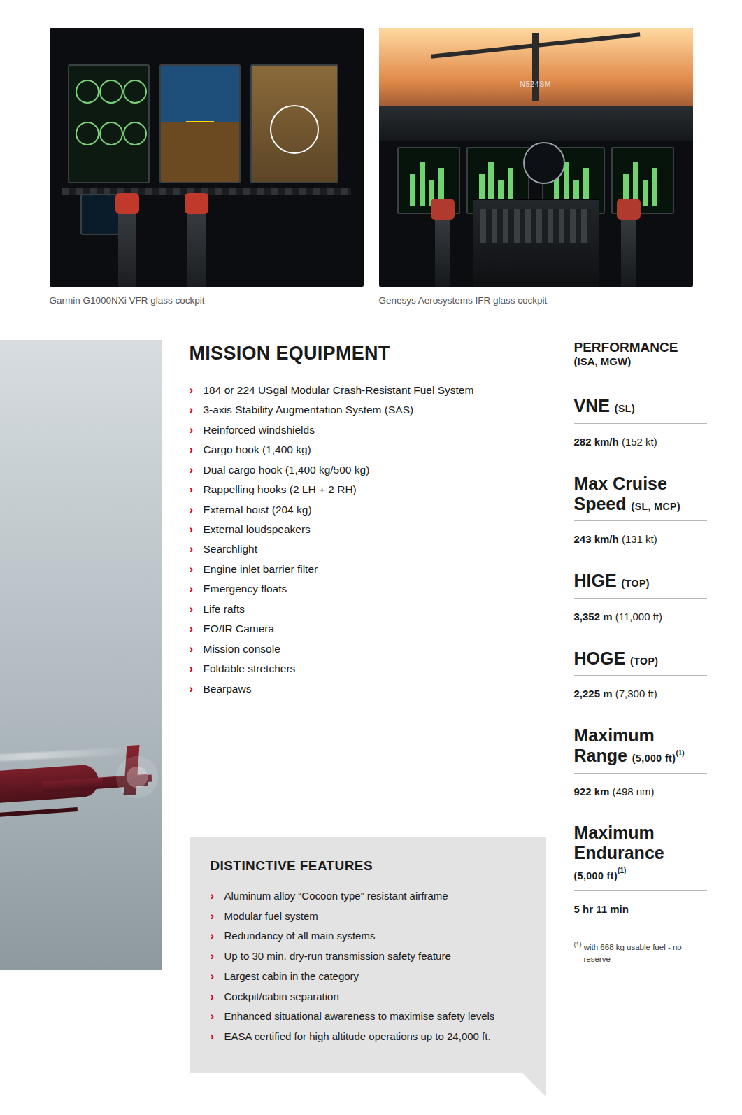Garmin G1000NXi VFR glass cockpit
N524SM
Genesys Aerosystems IFR glass cockpit
Mission Equipment
184 or 224 USgal Modular Crash-Resistant Fuel System
3-axis Stability Augmentation System (SAS)
Reinforced windshields
Cargo hook (1,400 kg)
Dual cargo hook (1,400 kg/500 kg)
Rappelling hooks (2 LH + 2 RH)
External hoist (204 kg)
External loudspeakers
Searchlight
Engine inlet barrier filter
Emergency floats
Life rafts
EO/IR Camera
Mission console
Foldable stretchers
Bearpaws
Distinctive Features
Aluminum alloy “Cocoon type” resistant airframe
Modular fuel system
Redundancy of all main systems
Up to 30 min. dry-run transmission safety feature
Largest cabin in the category
Cockpit/cabin separation
Enhanced situational awareness to maximise safety levels
EASA certified for high altitude operations up to 24,000 ft.
Performance(ISA, MGW)
VNE (SL)
282 km/h (152 kt)
Max Cruise
Speed (SL, MCP)
243 km/h (131 kt)
HIGE (TOP)
3,352 m (11,000 ft)
HOGE (TOP)
2,225 m (7,300 ft)
Maximum
Range (5,000 ft)(1)
922 km (498 nm)
Maximum
Endurance
(5,000 ft)(1)
5 hr 11 min
(1) with 668 kg usable fuel - no reserve